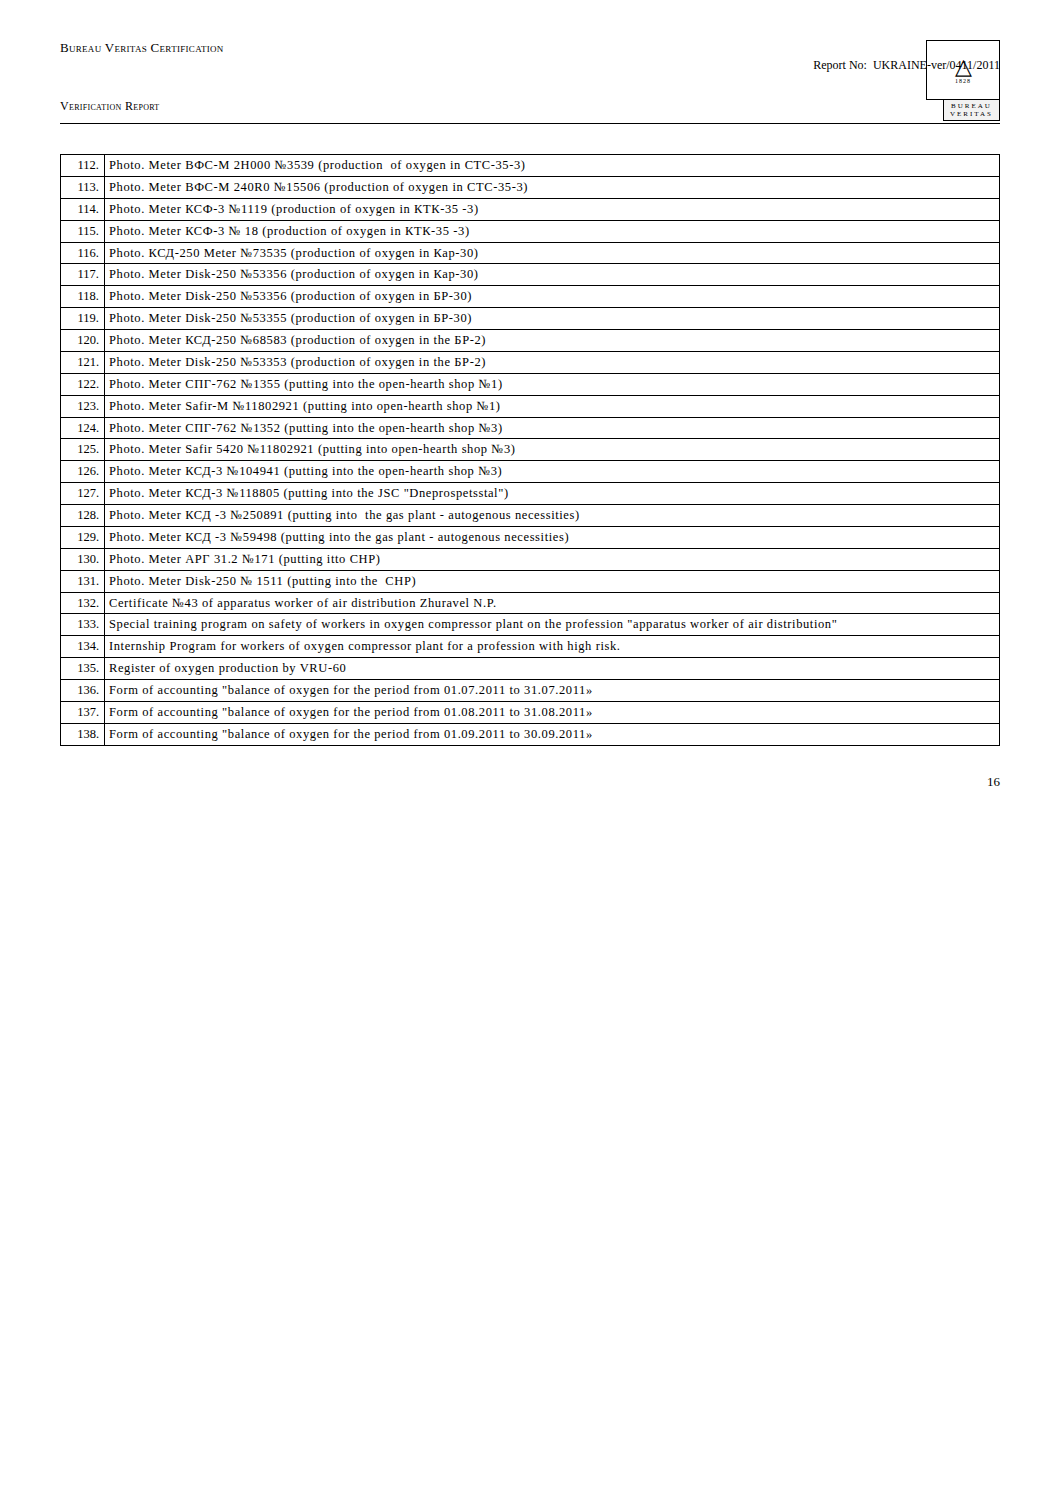Bureau Veritas Certification
△
1828
Report No: UKRAINE-ver/0411/2011
Verification Report
BUREAU
VERITAS
| 112. | Photo. Meter ВФС-М 2Н000 №3539 (production of oxygen in СТС-35-3) |
| 113. | Photo. Meter ВФС-М 240R0 №15506 (production of oxygen in СТС-35-3) |
| 114. | Photo. Meter КСФ-3 №1119 (production of oxygen in КТК-35 -3) |
| 115. | Photo. Meter КСФ-3 № 18 (production of oxygen in КТК-35 -3) |
| 116. | Photo. КСД-250 Meter №73535 (production of oxygen in Кар-30) |
| 117. | Photo. Meter Disk-250 №53356 (production of oxygen in Кар-30) |
| 118. | Photo. Meter Disk-250 №53356 (production of oxygen in БР-30) |
| 119. | Photo. Meter Disk-250 №53355 (production of oxygen in БР-30) |
| 120. | Photo. Meter КСД-250 №68583 (production of oxygen in the БР-2) |
| 121. | Photo. Meter Disk-250 №53353 (production of oxygen in the БР-2) |
| 122. | Photo. Meter СПГ-762 №1355 (putting into the open-hearth shop №1) |
| 123. | Photo. Meter Safir-M №11802921 (putting into open-hearth shop №1) |
| 124. | Photo. Meter СПГ-762 №1352 (putting into the open-hearth shop №3) |
| 125. | Photo. Meter Safir 5420 №11802921 (putting into open-hearth shop №3) |
| 126. | Photo. Meter КСД-3 №104941 (putting into the open-hearth shop №3) |
| 127. | Photo. Meter КСД-3 №118805 (putting into the JSC "Dneprospetsstal") |
| 128. | Photo. Meter КСД -3 №250891 (putting into the gas plant - autogenous necessities) |
| 129. | Photo. Meter КСД -3 №59498 (putting into the gas plant - autogenous necessities) |
| 130. | Photo. Meter АРГ 31.2 №171 (putting itto CHP) |
| 131. | Photo. Meter Disk-250 № 1511 (putting into the CHP) |
| 132. | Certificate №43 of apparatus worker of air distribution Zhuravel N.P. |
| 133. | Special training program on safety of workers in oxygen compressor plant on the profession "apparatus worker of air distribution" |
| 134. | Internship Program for workers of oxygen compressor plant for a profession with high risk. |
| 135. | Register of oxygen production by VRU-60 |
| 136. | Form of accounting "balance of oxygen for the period from 01.07.2011 to 31.07.2011» |
| 137. | Form of accounting "balance of oxygen for the period from 01.08.2011 to 31.08.2011» |
| 138. | Form of accounting "balance of oxygen for the period from 01.09.2011 to 30.09.2011» |
16